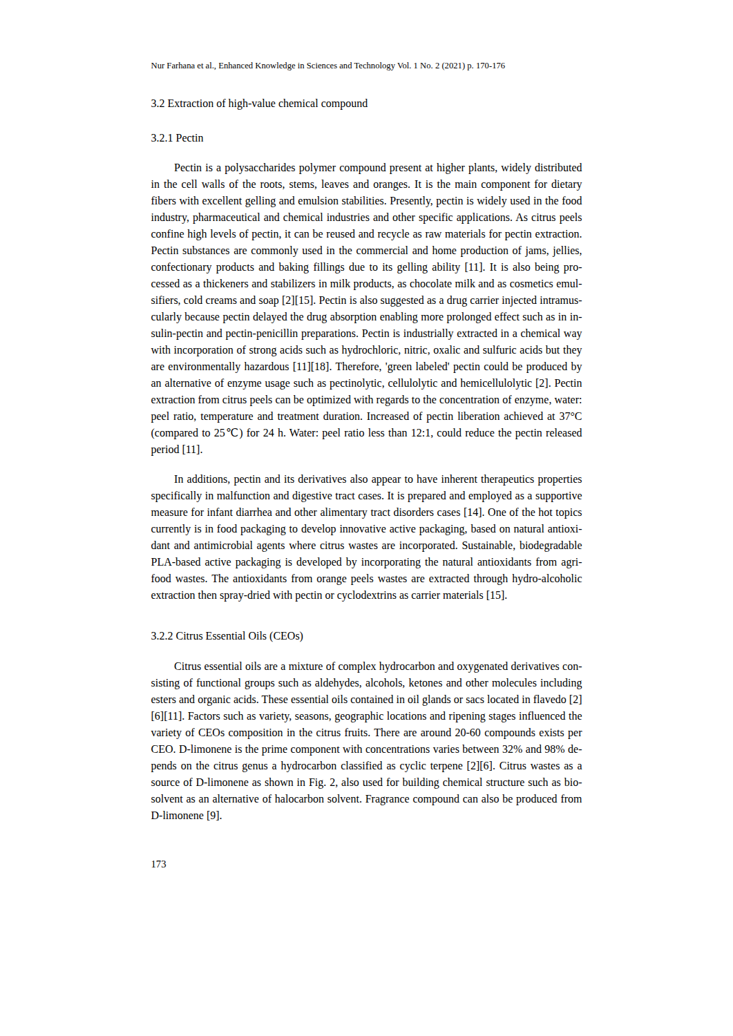Nur Farhana et al., Enhanced Knowledge in Sciences and Technology Vol. 1 No. 2 (2021) p. 170-176
3.2 Extraction of high-value chemical compound
3.2.1 Pectin
Pectin is a polysaccharides polymer compound present at higher plants, widely distributed in the cell walls of the roots, stems, leaves and oranges. It is the main component for dietary fibers with excellent gelling and emulsion stabilities. Presently, pectin is widely used in the food industry, pharmaceutical and chemical industries and other specific applications. As citrus peels confine high levels of pectin, it can be reused and recycle as raw materials for pectin extraction. Pectin substances are commonly used in the commercial and home production of jams, jellies, confectionary products and baking fillings due to its gelling ability [11]. It is also being processed as a thickeners and stabilizers in milk products, as chocolate milk and as cosmetics emulsifiers, cold creams and soap [2][15]. Pectin is also suggested as a drug carrier injected intramuscularly because pectin delayed the drug absorption enabling more prolonged effect such as in insulin-pectin and pectin-penicillin preparations. Pectin is industrially extracted in a chemical way with incorporation of strong acids such as hydrochloric, nitric, oxalic and sulfuric acids but they are environmentally hazardous [11][18]. Therefore, 'green labeled' pectin could be produced by an alternative of enzyme usage such as pectinolytic, cellulolytic and hemicellulolytic [2]. Pectin extraction from citrus peels can be optimized with regards to the concentration of enzyme, water: peel ratio, temperature and treatment duration. Increased of pectin liberation achieved at 37°C (compared to 25℃) for 24 h. Water: peel ratio less than 12:1, could reduce the pectin released period [11].
In additions, pectin and its derivatives also appear to have inherent therapeutics properties specifically in malfunction and digestive tract cases. It is prepared and employed as a supportive measure for infant diarrhea and other alimentary tract disorders cases [14]. One of the hot topics currently is in food packaging to develop innovative active packaging, based on natural antioxidant and antimicrobial agents where citrus wastes are incorporated. Sustainable, biodegradable PLA-based active packaging is developed by incorporating the natural antioxidants from agri-food wastes. The antioxidants from orange peels wastes are extracted through hydro-alcoholic extraction then spray-dried with pectin or cyclodextrins as carrier materials [15].
3.2.2 Citrus Essential Oils (CEOs)
Citrus essential oils are a mixture of complex hydrocarbon and oxygenated derivatives consisting of functional groups such as aldehydes, alcohols, ketones and other molecules including esters and organic acids. These essential oils contained in oil glands or sacs located in flavedo [2][6][11]. Factors such as variety, seasons, geographic locations and ripening stages influenced the variety of CEOs composition in the citrus fruits. There are around 20-60 compounds exists per CEO. D-limonene is the prime component with concentrations varies between 32% and 98% depends on the citrus genus a hydrocarbon classified as cyclic terpene [2][6]. Citrus wastes as a source of D-limonene as shown in Fig. 2, also used for building chemical structure such as biosolvent as an alternative of halocarbon solvent. Fragrance compound can also be produced from D-limonene [9].
173